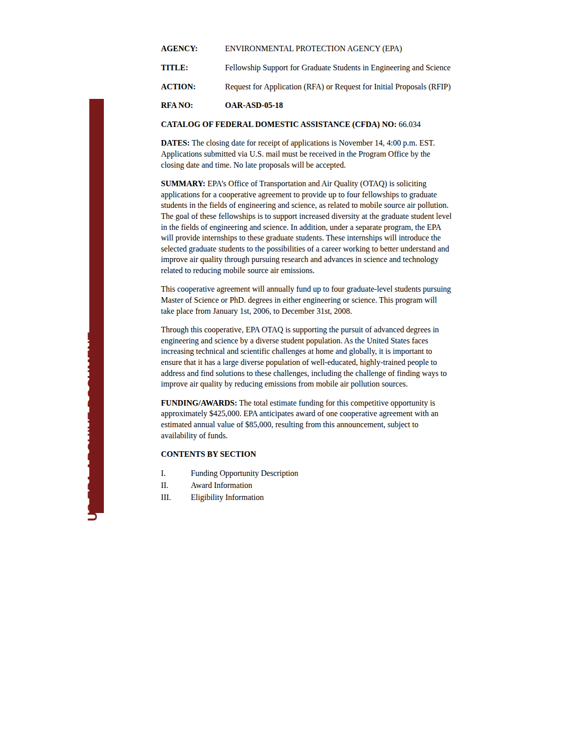US EPA ARCHIVE DOCUMENT
AGENCY:
ENVIRONMENTAL PROTECTION AGENCY (EPA)
TITLE:
Fellowship Support for Graduate Students in Engineering and Science
ACTION:
Request for Application (RFA) or Request for Initial Proposals (RFIP)
RFA NO:
OAR-ASD-05-18
CATALOG OF FEDERAL DOMESTIC ASSISTANCE (CFDA) NO: 66.034
DATES: The closing date for receipt of applications is November 14, 4:00 p.m. EST. Applications submitted via U.S. mail must be received in the Program Office by the closing date and time. No late proposals will be accepted.
SUMMARY: EPA’s Office of Transportation and Air Quality (OTAQ) is soliciting applications for a cooperative agreement to provide up to four fellowships to graduate students in the fields of engineering and science, as related to mobile source air pollution. The goal of these fellowships is to support increased diversity at the graduate student level in the fields of engineering and science. In addition, under a separate program, the EPA will provide internships to these graduate students. These internships will introduce the selected graduate students to the possibilities of a career working to better understand and improve air quality through pursuing research and advances in science and technology related to reducing mobile source air emissions.
This cooperative agreement will annually fund up to four graduate-level students pursuing Master of Science or PhD. degrees in either engineering or science. This program will take place from January 1st, 2006, to December 31st, 2008.
Through this cooperative, EPA OTAQ is supporting the pursuit of advanced degrees in engineering and science by a diverse student population. As the United States faces increasing technical and scientific challenges at home and globally, it is important to ensure that it has a large diverse population of well-educated, highly-trained people to address and find solutions to these challenges, including the challenge of finding ways to improve air quality by reducing emissions from mobile air pollution sources.
FUNDING/AWARDS: The total estimate funding for this competitive opportunity is approximately $425,000. EPA anticipates award of one cooperative agreement with an estimated annual value of $85,000, resulting from this announcement, subject to availability of funds.
Contents by Section
I. Funding Opportunity Description
II. Award Information
III. Eligibility Information